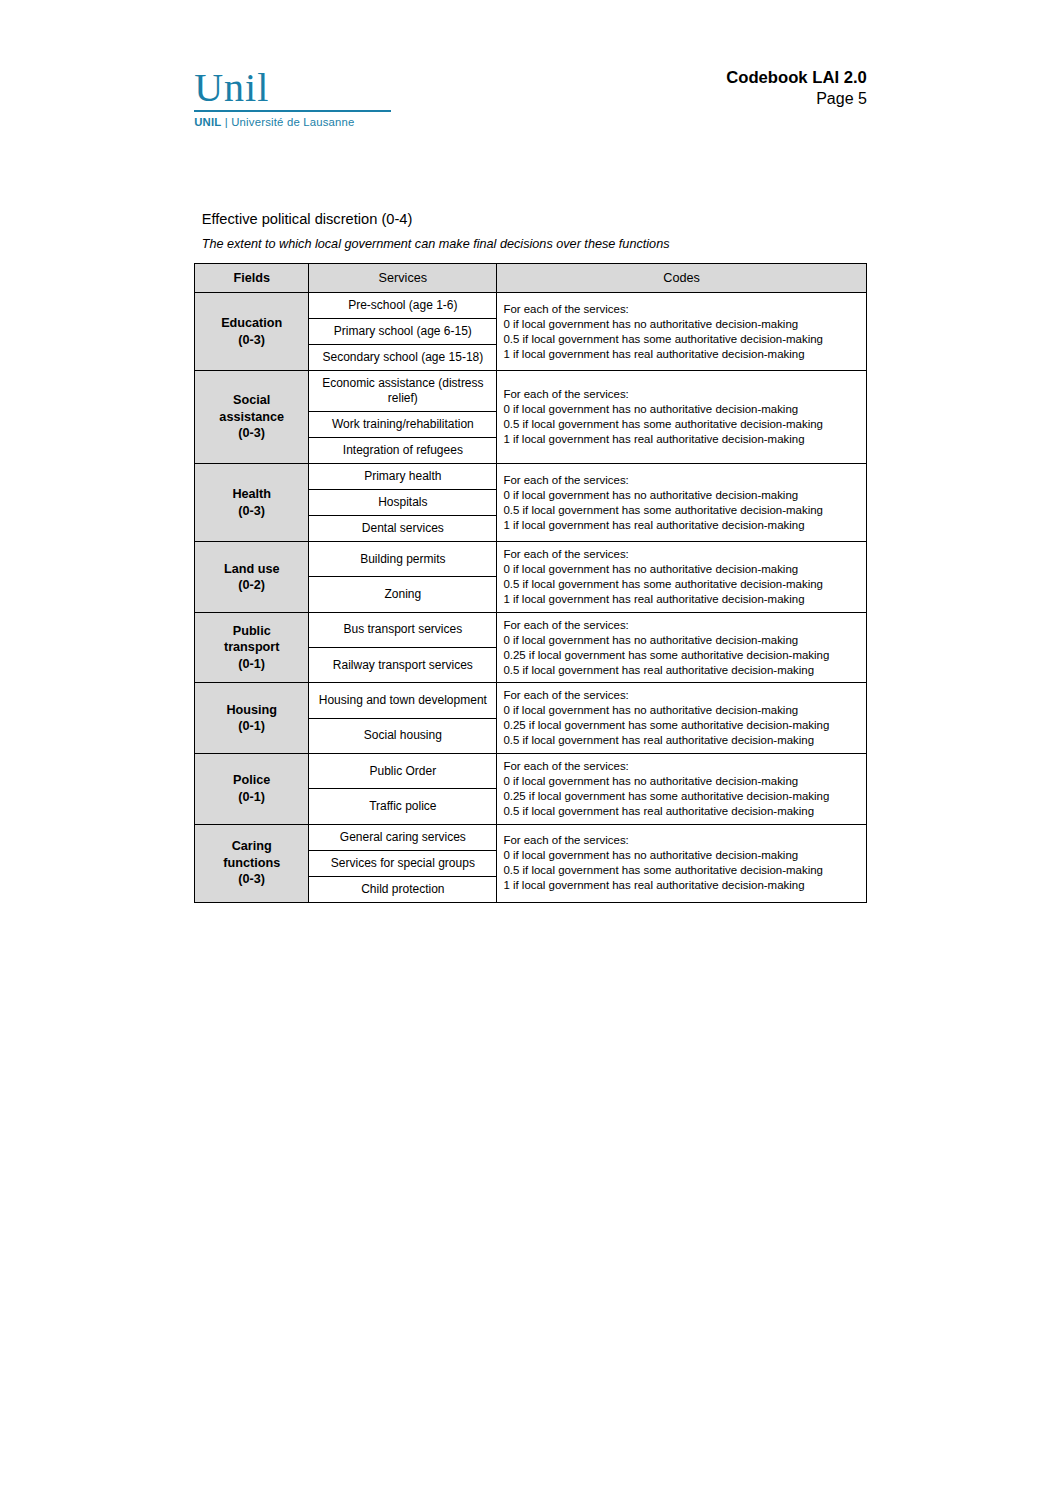Unil
UNIL | Université de Lausanne
Codebook LAI 2.0
Page 5
Effective political discretion (0-4)
The extent to which local government can make final decisions over these functions
| Fields | Services | Codes |
| --- | --- | --- |
| Education (0-3) | Pre-school (age 1-6) | For each of the services: 0 if local government has no authoritative decision-making 0.5 if local government has some authoritative decision-making 1 if local government has real authoritative decision-making |
| Primary school (age 6-15) |
| Secondary school (age 15-18) |
| Social assistance (0-3) | Economic assistance (distress relief) | For each of the services: 0 if local government has no authoritative decision-making 0.5 if local government has some authoritative decision-making 1 if local government has real authoritative decision-making |
| Work training/rehabilitation |
| Integration of refugees |
| Health (0-3) | Primary health | For each of the services: 0 if local government has no authoritative decision-making 0.5 if local government has some authoritative decision-making 1 if local government has real authoritative decision-making |
| Hospitals |
| Dental services |
| Land use (0-2) | Building permits | For each of the services: 0 if local government has no authoritative decision-making 0.5 if local government has some authoritative decision-making 1 if local government has real authoritative decision-making |
| Zoning |
| Public transport (0-1) | Bus transport services | For each of the services: 0 if local government has no authoritative decision-making 0.25 if local government has some authoritative decision-making 0.5 if local government has real authoritative decision-making |
| Railway transport services |
| Housing (0-1) | Housing and town development | For each of the services: 0 if local government has no authoritative decision-making 0.25 if local government has some authoritative decision-making 0.5 if local government has real authoritative decision-making |
| Social housing |
| Police (0-1) | Public Order | For each of the services: 0 if local government has no authoritative decision-making 0.25 if local government has some authoritative decision-making 0.5 if local government has real authoritative decision-making |
| Traffic police |
| Caring functions (0-3) | General caring services | For each of the services: 0 if local government has no authoritative decision-making 0.5 if local government has some authoritative decision-making 1 if local government has real authoritative decision-making |
| Services for special groups |
| Child protection |